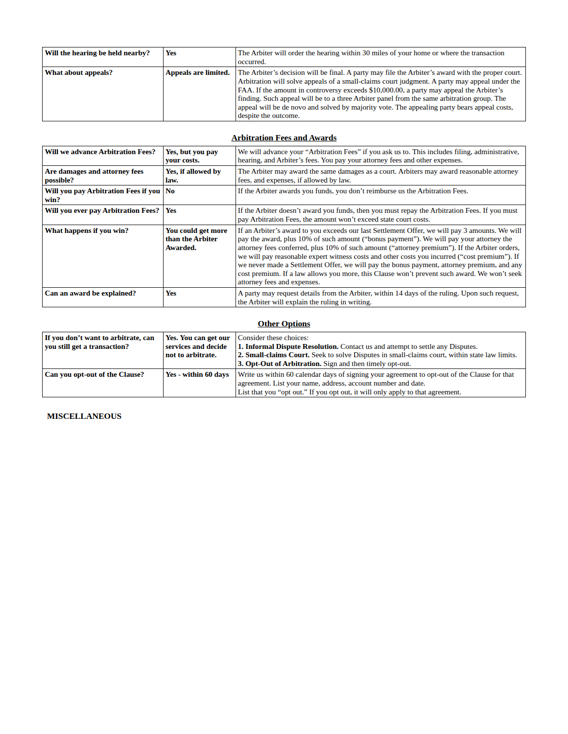| Will the hearing be held nearby? | Yes | The Arbiter will order the hearing within 30 miles of your home or where the transaction occurred. |
| What about appeals? | Appeals are limited. | The Arbiter’s decision will be final. A party may file the Arbiter’s award with the proper court. Arbitration will solve appeals of a small-claims court judgment. A party may appeal under the FAA. If the amount in controversy exceeds $10,000.00, a party may appeal the Arbiter’s finding. Such appeal will be to a three Arbiter panel from the same arbitration group. The appeal will be de novo and solved by majority vote. The appealing party bears appeal costs, despite the outcome. |
Arbitration Fees and Awards
| Will we advance Arbitration Fees? | Yes, but you pay your costs. | We will advance your “Arbitration Fees” if you ask us to. This includes filing, administrative, hearing, and Arbiter’s fees. You pay your attorney fees and other expenses. |
| Are damages and attorney fees possible? | Yes, if allowed by law. | The Arbiter may award the same damages as a court. Arbiters may award reasonable attorney fees, and expenses, if allowed by law. |
| Will you pay Arbitration Fees if you win? | No | If the Arbiter awards you funds, you don’t reimburse us the Arbitration Fees. |
| Will you ever pay Arbitration Fees? | Yes | If the Arbiter doesn’t award you funds, then you must repay the Arbitration Fees. If you must pay Arbitration Fees, the amount won’t exceed state court costs. |
| What happens if you win? | You could get more than the Arbiter Awarded. | If an Arbiter’s award to you exceeds our last Settlement Offer, we will pay 3 amounts. We will pay the award, plus 10% of such amount (“bonus payment”). We will pay your attorney the attorney fees conferred, plus 10% of such amount (“attorney premium”). If the Arbiter orders, we will pay reasonable expert witness costs and other costs you incurred (“cost premium”). If we never made a Settlement Offer, we will pay the bonus payment, attorney premium, and any cost premium. If a law allows you more, this Clause won’t prevent such award. We won’t seek attorney fees and expenses. |
| Can an award be explained? | Yes | A party may request details from the Arbiter, within 14 days of the ruling. Upon such request, the Arbiter will explain the ruling in writing. |
Other Options
| If you don’t want to arbitrate, can you still get a transaction? | Yes. You can get our services and decide not to arbitrate. | Consider these choices: 1. Informal Dispute Resolution. Contact us and attempt to settle any Disputes. 2. Small-claims Court. Seek to solve Disputes in small-claims court, within state law limits. 3. Opt-Out of Arbitration. Sign and then timely opt-out. |
| Can you opt-out of the Clause? | Yes - within 60 days | Write us within 60 calendar days of signing your agreement to opt-out of the Clause for that agreement. List your name, address, account number and date. List that you “opt out.” If you opt out, it will only apply to that agreement. |
MISCELLANEOUS